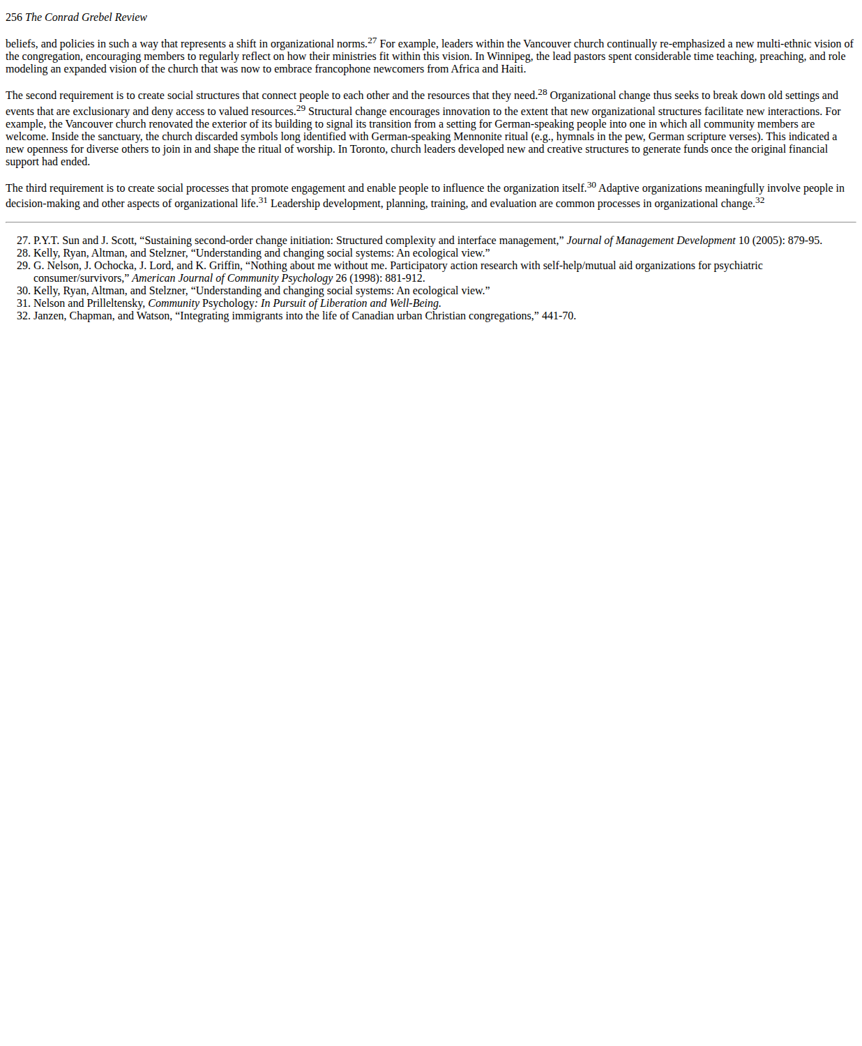256 The Conrad Grebel Review
beliefs, and policies in such a way that represents a shift in organizational norms.27 For example, leaders within the Vancouver church continually re-emphasized a new multi-ethnic vision of the congregation, encouraging members to regularly reflect on how their ministries fit within this vision. In Winnipeg, the lead pastors spent considerable time teaching, preaching, and role modeling an expanded vision of the church that was now to embrace francophone newcomers from Africa and Haiti.
The second requirement is to create social structures that connect people to each other and the resources that they need.28 Organizational change thus seeks to break down old settings and events that are exclusionary and deny access to valued resources.29 Structural change encourages innovation to the extent that new organizational structures facilitate new interactions. For example, the Vancouver church renovated the exterior of its building to signal its transition from a setting for German-speaking people into one in which all community members are welcome. Inside the sanctuary, the church discarded symbols long identified with German-speaking Mennonite ritual (e.g., hymnals in the pew, German scripture verses). This indicated a new openness for diverse others to join in and shape the ritual of worship. In Toronto, church leaders developed new and creative structures to generate funds once the original financial support had ended.
The third requirement is to create social processes that promote engagement and enable people to influence the organization itself.30 Adaptive organizations meaningfully involve people in decision-making and other aspects of organizational life.31 Leadership development, planning, training, and evaluation are common processes in organizational change.32
P.Y.T. Sun and J. Scott, “Sustaining second-order change initiation: Structured complexity and interface management,” Journal of Management Development 10 (2005): 879-95.
Kelly, Ryan, Altman, and Stelzner, “Understanding and changing social systems: An ecological view.”
G. Nelson, J. Ochocka, J. Lord, and K. Griffin, “Nothing about me without me. Participatory action research with self-help/mutual aid organizations for psychiatric consumer/survivors,” American Journal of Community Psychology 26 (1998): 881-912.
Kelly, Ryan, Altman, and Stelzner, “Understanding and changing social systems: An ecological view.”
Nelson and Prilleltensky, Community Psychology: In Pursuit of Liberation and Well-Being.
Janzen, Chapman, and Watson, “Integrating immigrants into the life of Canadian urban Christian congregations,” 441-70.